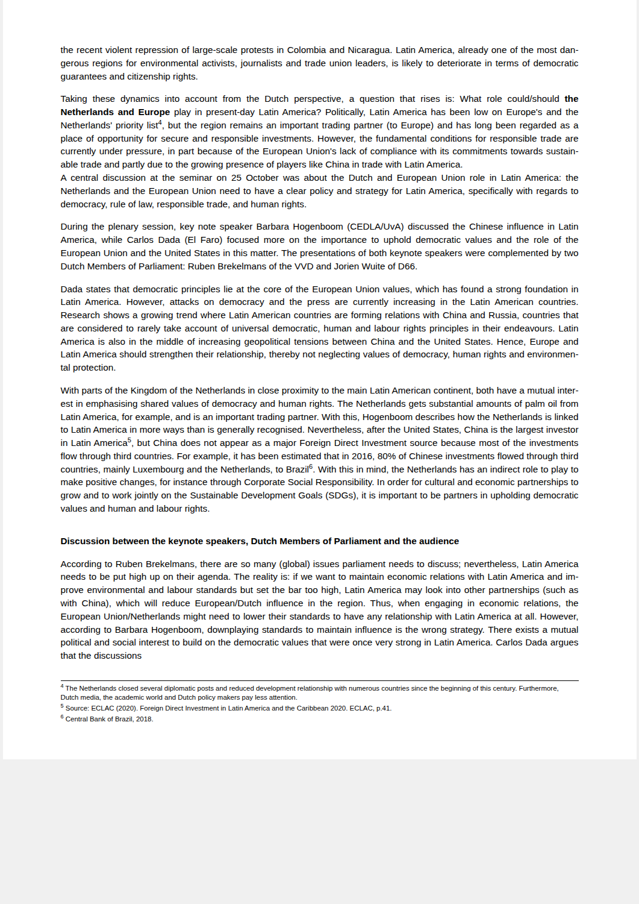the recent violent repression of large-scale protests in Colombia and Nicaragua. Latin America, already one of the most dangerous regions for environmental activists, journalists and trade union leaders, is likely to deteriorate in terms of democratic guarantees and citizenship rights.
Taking these dynamics into account from the Dutch perspective, a question that rises is: What role could/should the Netherlands and Europe play in present-day Latin America? Politically, Latin America has been low on Europe's and the Netherlands' priority list4, but the region remains an important trading partner (to Europe) and has long been regarded as a place of opportunity for secure and responsible investments. However, the fundamental conditions for responsible trade are currently under pressure, in part because of the European Union's lack of compliance with its commitments towards sustainable trade and partly due to the growing presence of players like China in trade with Latin America.
A central discussion at the seminar on 25 October was about the Dutch and European Union role in Latin America: the Netherlands and the European Union need to have a clear policy and strategy for Latin America, specifically with regards to democracy, rule of law, responsible trade, and human rights.
During the plenary session, key note speaker Barbara Hogenboom (CEDLA/UvA) discussed the Chinese influence in Latin America, while Carlos Dada (El Faro) focused more on the importance to uphold democratic values and the role of the European Union and the United States in this matter. The presentations of both keynote speakers were complemented by two Dutch Members of Parliament: Ruben Brekelmans of the VVD and Jorien Wuite of D66.
Dada states that democratic principles lie at the core of the European Union values, which has found a strong foundation in Latin America. However, attacks on democracy and the press are currently increasing in the Latin American countries. Research shows a growing trend where Latin American countries are forming relations with China and Russia, countries that are considered to rarely take account of universal democratic, human and labour rights principles in their endeavours. Latin America is also in the middle of increasing geopolitical tensions between China and the United States. Hence, Europe and Latin America should strengthen their relationship, thereby not neglecting values of democracy, human rights and environmental protection.
With parts of the Kingdom of the Netherlands in close proximity to the main Latin American continent, both have a mutual interest in emphasising shared values of democracy and human rights. The Netherlands gets substantial amounts of palm oil from Latin America, for example, and is an important trading partner. With this, Hogenboom describes how the Netherlands is linked to Latin America in more ways than is generally recognised. Nevertheless, after the United States, China is the largest investor in Latin America5, but China does not appear as a major Foreign Direct Investment source because most of the investments flow through third countries. For example, it has been estimated that in 2016, 80% of Chinese investments flowed through third countries, mainly Luxembourg and the Netherlands, to Brazil6. With this in mind, the Netherlands has an indirect role to play to make positive changes, for instance through Corporate Social Responsibility. In order for cultural and economic partnerships to grow and to work jointly on the Sustainable Development Goals (SDGs), it is important to be partners in upholding democratic values and human and labour rights.
Discussion between the keynote speakers, Dutch Members of Parliament and the audience
According to Ruben Brekelmans, there are so many (global) issues parliament needs to discuss; nevertheless, Latin America needs to be put high up on their agenda. The reality is: if we want to maintain economic relations with Latin America and improve environmental and labour standards but set the bar too high, Latin America may look into other partnerships (such as with China), which will reduce European/Dutch influence in the region. Thus, when engaging in economic relations, the European Union/Netherlands might need to lower their standards to have any relationship with Latin America at all. However, according to Barbara Hogenboom, downplaying standards to maintain influence is the wrong strategy. There exists a mutual political and social interest to build on the democratic values that were once very strong in Latin America. Carlos Dada argues that the discussions
4 The Netherlands closed several diplomatic posts and reduced development relationship with numerous countries since the beginning of this century. Furthermore, Dutch media, the academic world and Dutch policy makers pay less attention.
5 Source: ECLAC (2020). Foreign Direct Investment in Latin America and the Caribbean 2020. ECLAC, p.41.
6 Central Bank of Brazil, 2018.